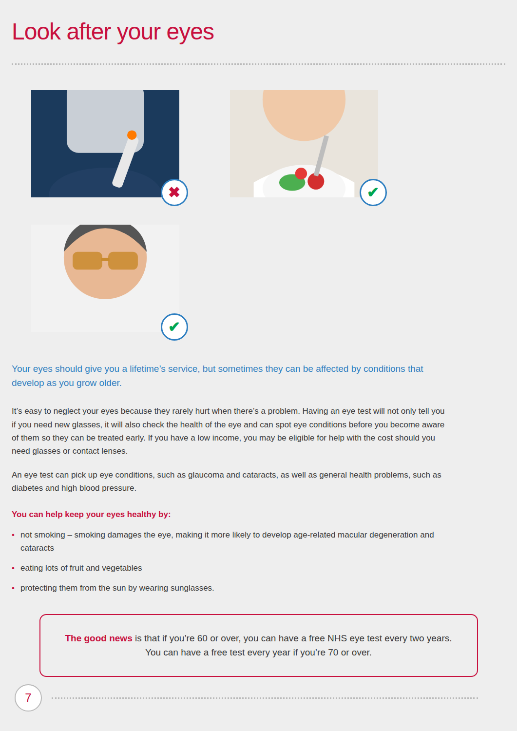Look after your eyes
✖
✔
✔
Your eyes should give you a lifetime’s service, but sometimes they can be affected by conditions that develop as you grow older.
It’s easy to neglect your eyes because they rarely hurt when there’s a problem. Having an eye test will not only tell you if you need new glasses, it will also check the health of the eye and can spot eye conditions before you become aware of them so they can be treated early. If you have a low income, you may be eligible for help with the cost should you need glasses or contact lenses.
An eye test can pick up eye conditions, such as glaucoma and cataracts, as well as general health problems, such as diabetes and high blood pressure.
You can help keep your eyes healthy by:
not smoking – smoking damages the eye, making it more likely to develop age-related macular degeneration and cataracts
eating lots of fruit and vegetables
protecting them from the sun by wearing sunglasses.
The good news is that if you’re 60 or over, you can have a free NHS eye test every two years. You can have a free test every year if you’re 70 or over.
7